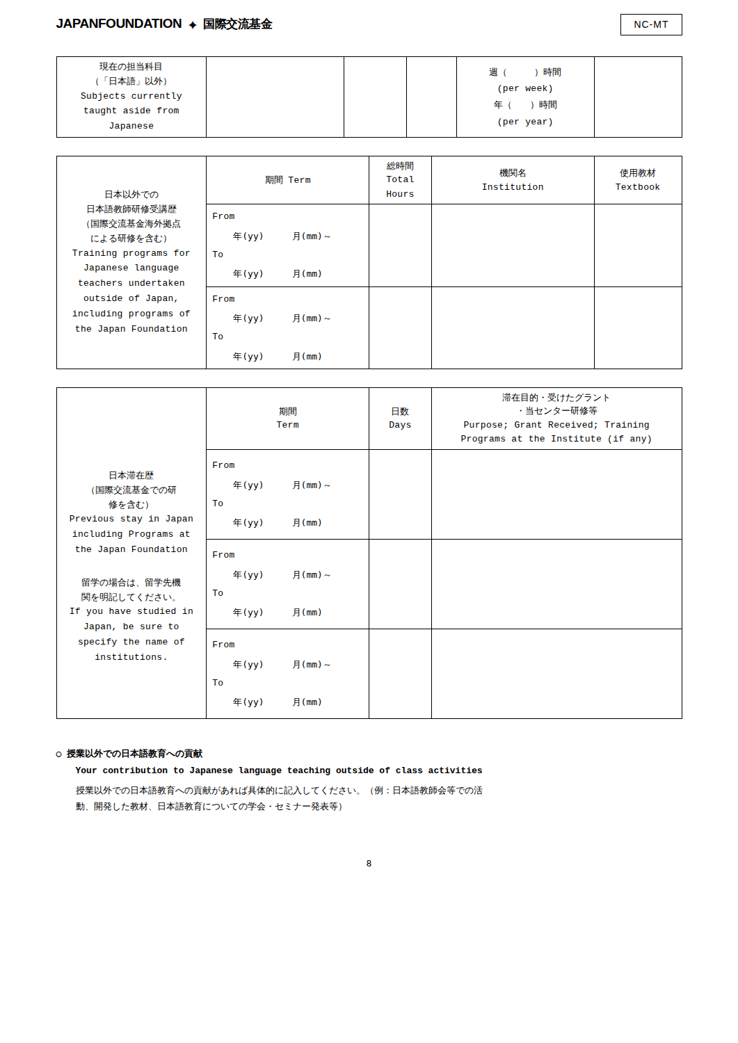JAPANFOUNDATION ✦ 国際交流基金
NC-MT
| 現在の担当科目 （「日本語」以外） Subjects currently taught aside from Japanese | | | | 週（ ）時間 (per week) 年（ ）時間 (per year) | |
| 日本以外での 日本語教師研修受講歴 （国際交流基金海外拠点 による研修を含む） Training programs for Japanese language teachers undertaken outside of Japan, including programs of the Japan Foundation | 期間 Term | 総時間 Total Hours | 機関名 Institution | 使用教材 Textbook |
| From 年(yy) 月(mm)～ To 年(yy) 月(mm) | | | |
| From 年(yy) 月(mm)～ To 年(yy) 月(mm) | | | |
| 日本滞在歴 （国際交流基金での研 修を含む） Previous stay in Japan including Programs at the Japan Foundation 留学の場合は、留学先機 関を明記してください。 If you have studied in Japan, be sure to specify the name of institutions. | 期間 Term | 日数 Days | 滞在目的・受けたグラント ・当センター研修等 Purpose; Grant Received; Training Programs at the Institute (if any) |
| From 年(yy) 月(mm)～ To 年(yy) 月(mm) | | |
| From 年(yy) 月(mm)～ To 年(yy) 月(mm) | | |
| From 年(yy) 月(mm)～ To 年(yy) 月(mm) | | |
○授業以外での日本語教育への貢献
Your contribution to Japanese language teaching outside of class activities
授業以外での日本語教育への貢献があれば具体的に記入してください。（例：日本語教師会等での活
動、開発した教材、日本語教育についての学会・セミナー発表等）
8